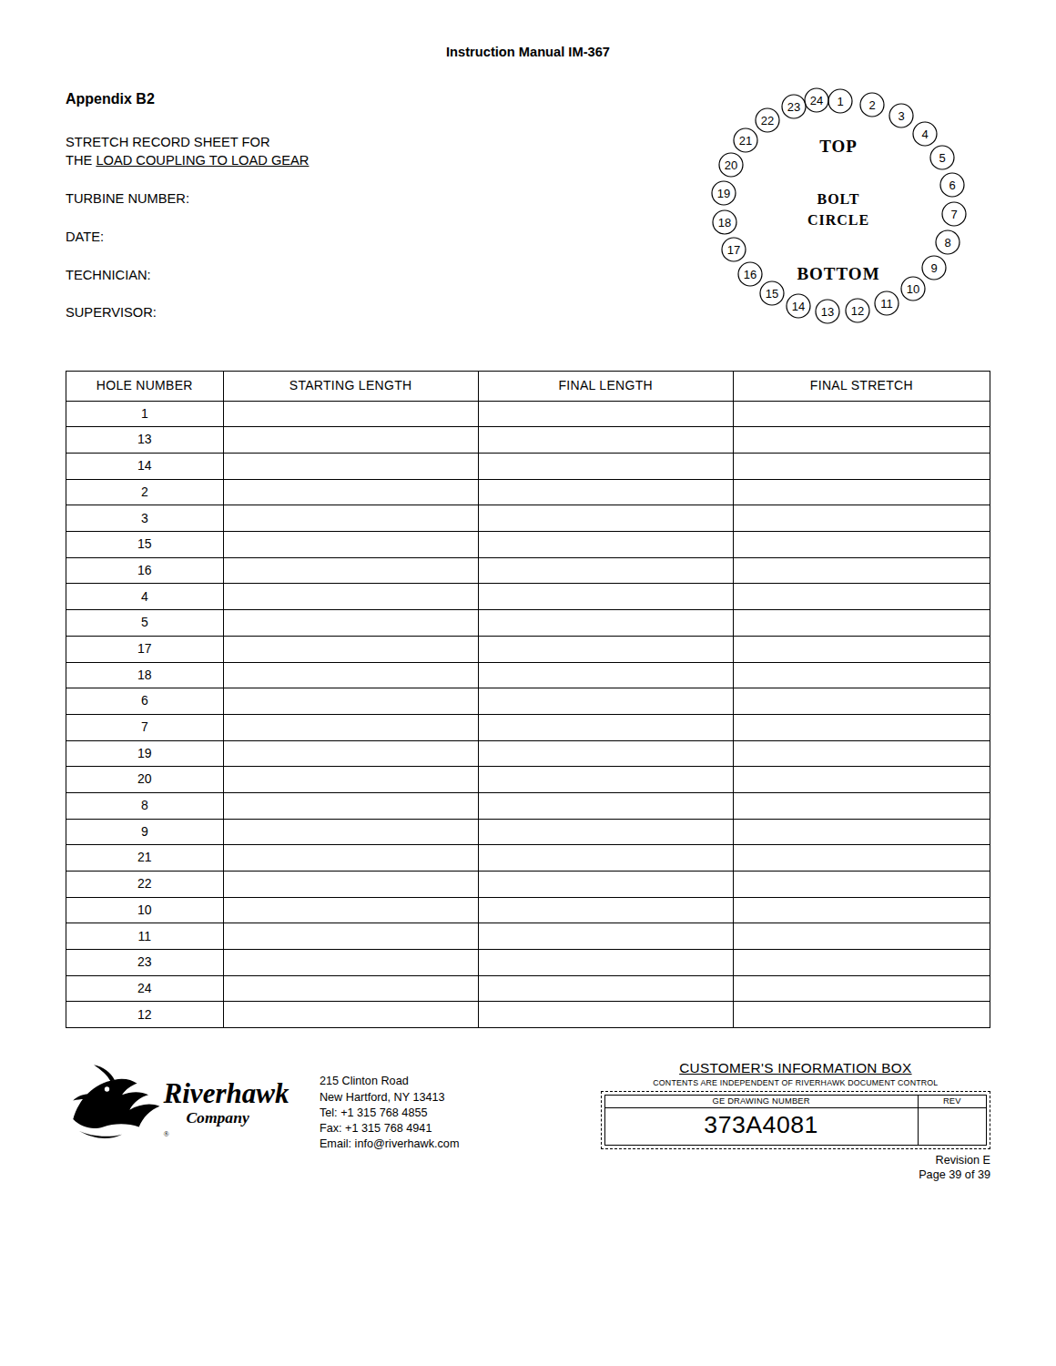Instruction Manual IM-367
Appendix B2
STRETCH RECORD SHEET FOR
THE LOAD COUPLING TO LOAD GEAR
TURBINE NUMBER:
DATE:
TECHNICIAN:
SUPERVISOR:
1 2 3 4 5 6 7 8 9 10 11 12 13 14 15 16 17 18 19 20 21 22 23 24 TOP BOLT CIRCLE BOTTOM
| HOLE NUMBER | STARTING LENGTH | FINAL LENGTH | FINAL STRETCH |
| --- | --- | --- | --- |
| 1 | | | |
| 13 | | | |
| 14 | | | |
| 2 | | | |
| 3 | | | |
| 15 | | | |
| 16 | | | |
| 4 | | | |
| 5 | | | |
| 17 | | | |
| 18 | | | |
| 6 | | | |
| 7 | | | |
| 19 | | | |
| 20 | | | |
| 8 | | | |
| 9 | | | |
| 21 | | | |
| 22 | | | |
| 10 | | | |
| 11 | | | |
| 23 | | | |
| 24 | | | |
| 12 | | | |
Riverhawk Company ®
215 Clinton Road
New Hartford, NY 13413
Tel: +1 315 768 4855
Fax: +1 315 768 4941
Email: info@riverhawk.com
CUSTOMER'S INFORMATION BOX
CONTENTS ARE INDEPENDENT OF RIVERHAWK DOCUMENT CONTROL
| GE DRAWING NUMBER | REV |
| --- | --- |
| 373A4081 | |
Revision E
Page 39 of 39